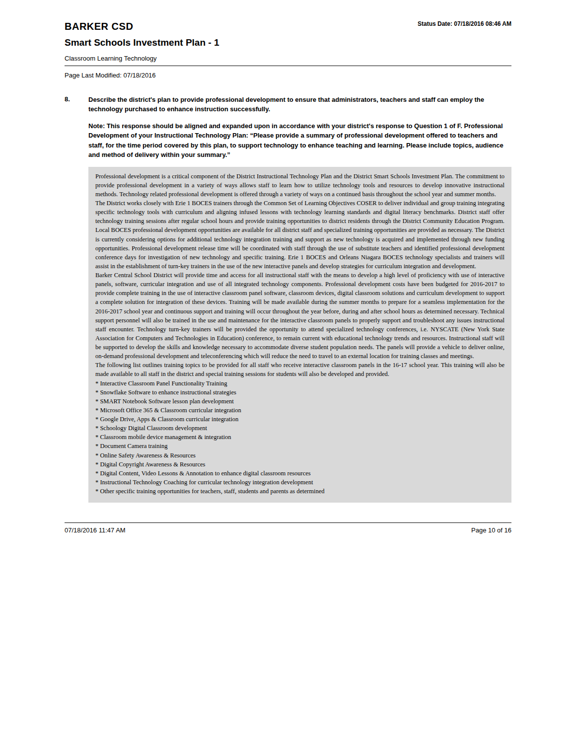Status Date: 07/18/2016 08:46 AM
BARKER CSD
Smart Schools Investment Plan - 1
Classroom Learning Technology
Page Last Modified: 07/18/2016
8.
Describe the district's plan to provide professional development to ensure that administrators, teachers and staff can employ the technology purchased to enhance instruction successfully.
Note: This response should be aligned and expanded upon in accordance with your district's response to Question 1 of F. Professional Development of your Instructional Technology Plan: “Please provide a summary of professional development offered to teachers and staff, for the time period covered by this plan, to support technology to enhance teaching and learning. Please include topics, audience and method of delivery within your summary.”
Professional development is a critical component of the District Instructional Technology Plan and the District Smart Schools Investment Plan. The commitment to provide professional development in a variety of ways allows staff to learn how to utilize technology tools and resources to develop innovative instructional methods. Technology related professional development is offered through a variety of ways on a continued basis throughout the school year and summer months.
The District works closely with Erie 1 BOCES trainers through the Common Set of Learning Objectives COSER to deliver individual and group training integrating specific technology tools with curriculum and aligning infused lessons with technology learning standards and digital literacy benchmarks. District staff offer technology training sessions after regular school hours and provide training opportunities to district residents through the District Community Education Program. Local BOCES professional development opportunities are available for all district staff and specialized training opportunities are provided as necessary. The District is currently considering options for additional technology integration training and support as new technology is acquired and implemented through new funding opportunities. Professional development release time will be coordinated with staff through the use of substitute teachers and identified professional development conference days for investigation of new technology and specific training. Erie 1 BOCES and Orleans Niagara BOCES technology specialists and trainers will assist in the establishment of turn-key trainers in the use of the new interactive panels and develop strategies for curriculum integration and development.
Barker Central School District will provide time and access for all instructional staff with the means to develop a high level of proficiency with use of interactive panels, software, curricular integration and use of all integrated technology components. Professional development costs have been budgeted for 2016-2017 to provide complete training in the use of interactive classroom panel software, classroom devices, digital classroom solutions and curriculum development to support a complete solution for integration of these devices. Training will be made available during the summer months to prepare for a seamless implementation for the 2016-2017 school year and continuous support and training will occur throughout the year before, during and after school hours as determined necessary. Technical support personnel will also be trained in the use and maintenance for the interactive classroom panels to properly support and troubleshoot any issues instructional staff encounter. Technology turn-key trainers will be provided the opportunity to attend specialized technology conferences, i.e. NYSCATE (New York State Association for Computers and Technologies in Education) conference, to remain current with educational technology trends and resources. Instructional staff will be supported to develop the skills and knowledge necessary to accommodate diverse student population needs. The panels will provide a vehicle to deliver online, on-demand professional development and teleconferencing which will reduce the need to travel to an external location for training classes and meetings.
The following list outlines training topics to be provided for all staff who receive interactive classroom panels in the 16-17 school year. This training will also be made available to all staff in the district and special training sessions for students will also be developed and provided.
* Interactive Classroom Panel Functionality Training
* Snowflake Software to enhance instructional strategies
* SMART Notebook Software lesson plan development
* Microsoft Office 365 & Classroom curricular integration
* Google Drive, Apps & Classroom curricular integration
* Schoology Digital Classroom development
* Classroom mobile device management & integration
* Document Camera training
* Online Safety Awareness & Resources
* Digital Copyright Awareness & Resources
* Digital Content, Video Lessons & Annotation to enhance digital classroom resources
* Instructional Technology Coaching for curricular technology integration development
* Other specific training opportunities for teachers, staff, students and parents as determined
07/18/2016 11:47 AM Page 10 of 16